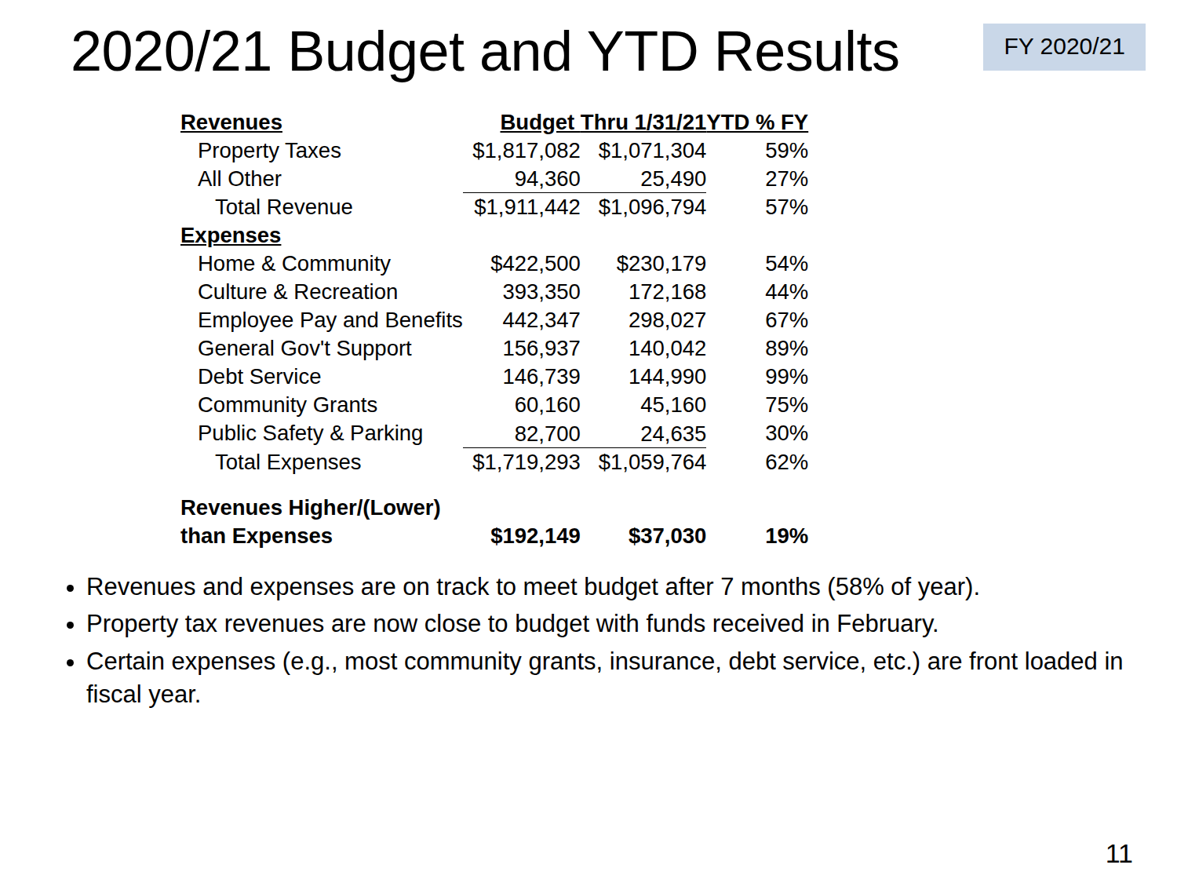FY 2020/21
2020/21 Budget and YTD Results
| Revenues | Budget | Thru 1/31/21 | YTD % FY |
| Property Taxes | $1,817,082 | $1,071,304 | 59% |
| All Other | 94,360 | 25,490 | 27% |
| Total Revenue | $1,911,442 | $1,096,794 | 57% |
| Expenses | | | |
| Home & Community | $422,500 | $230,179 | 54% |
| Culture & Recreation | 393,350 | 172,168 | 44% |
| Employee Pay and Benefits | 442,347 | 298,027 | 67% |
| General Gov't Support | 156,937 | 140,042 | 89% |
| Debt Service | 146,739 | 144,990 | 99% |
| Community Grants | 60,160 | 45,160 | 75% |
| Public Safety & Parking | 82,700 | 24,635 | 30% |
| Total Expenses | $1,719,293 | $1,059,764 | 62% |
| Revenues Higher/(Lower) | | | |
| than Expenses | $192,149 | $37,030 | 19% |
Revenues and expenses are on track to meet budget after 7 months (58% of year).
Property tax revenues are now close to budget with funds received in February.
Certain expenses (e.g., most community grants, insurance, debt service, etc.) are front loaded in fiscal year.
11